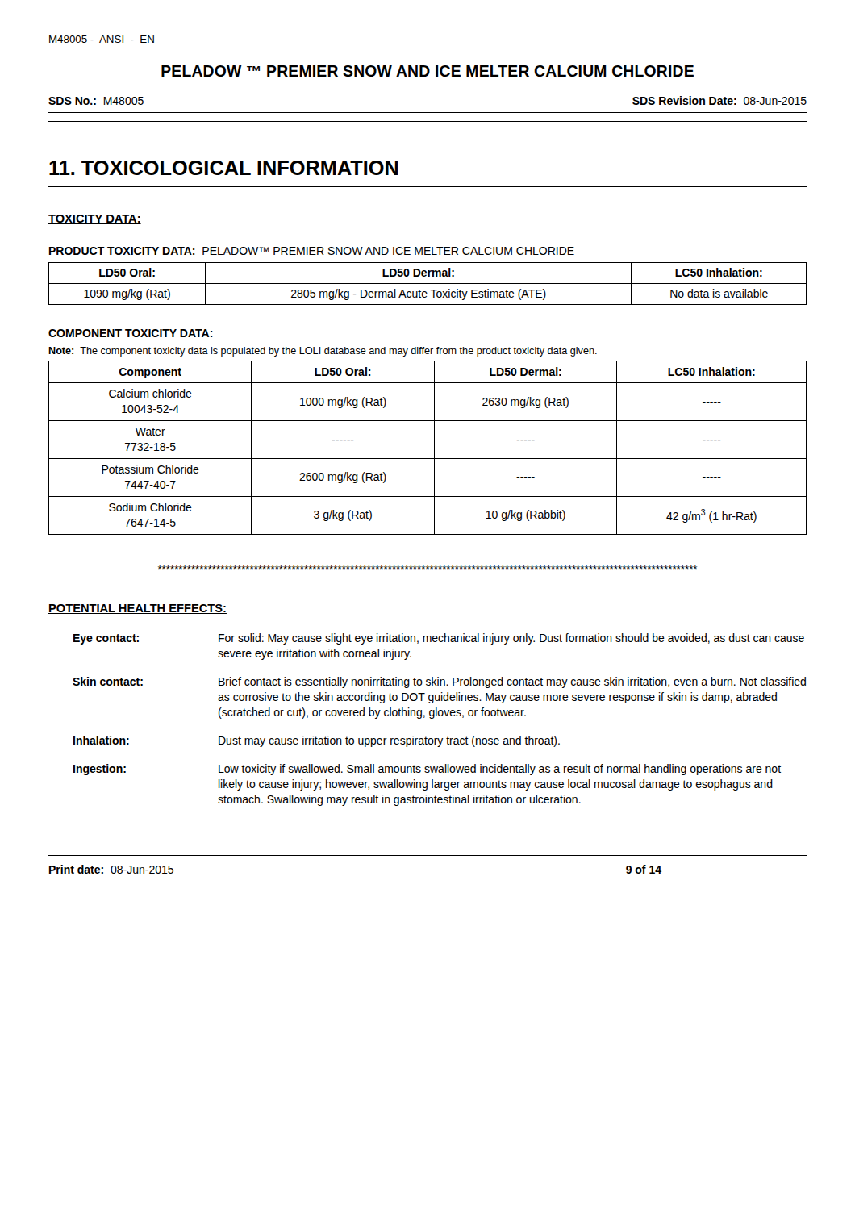M48005 - ANSI - EN
PELADOW ™ PREMIER SNOW AND ICE MELTER CALCIUM CHLORIDE
SDS No.: M48005
SDS Revision Date: 08-Jun-2015
11. TOXICOLOGICAL INFORMATION
TOXICITY DATA:
PRODUCT TOXICITY DATA: PELADOW™ PREMIER SNOW AND ICE MELTER CALCIUM CHLORIDE
| LD50 Oral: | LD50 Dermal: | LC50 Inhalation: |
| --- | --- | --- |
| 1090 mg/kg (Rat) | 2805 mg/kg - Dermal Acute Toxicity Estimate (ATE) | No data is available |
COMPONENT TOXICITY DATA:
Note: The component toxicity data is populated by the LOLI database and may differ from the product toxicity data given.
| Component | LD50 Oral: | LD50 Dermal: | LC50 Inhalation: |
| --- | --- | --- | --- |
| Calcium chloride 10043-52-4 | 1000 mg/kg (Rat) | 2630 mg/kg (Rat) | ----- |
| Water 7732-18-5 | ------ | ----- | ----- |
| Potassium Chloride 7447-40-7 | 2600 mg/kg (Rat) | ----- | ----- |
| Sodium Chloride 7647-14-5 | 3 g/kg (Rat) | 10 g/kg (Rabbit) | 42 g/m 3 (1 hr-Rat) |
*********************************************************************************************************************************
POTENTIAL HEALTH EFFECTS:
Eye contact:
For solid: May cause slight eye irritation, mechanical injury only. Dust formation should be avoided, as dust can cause severe eye irritation with corneal injury.
Skin contact:
Brief contact is essentially nonirritating to skin. Prolonged contact may cause skin irritation, even a burn. Not classified as corrosive to the skin according to DOT guidelines. May cause more severe response if skin is damp, abraded (scratched or cut), or covered by clothing, gloves, or footwear.
Inhalation:
Dust may cause irritation to upper respiratory tract (nose and throat).
Ingestion:
Low toxicity if swallowed. Small amounts swallowed incidentally as a result of normal handling operations are not likely to cause injury; however, swallowing larger amounts may cause local mucosal damage to esophagus and stomach. Swallowing may result in gastrointestinal irritation or ulceration.
Print date: 08-Jun-2015
9 of 14